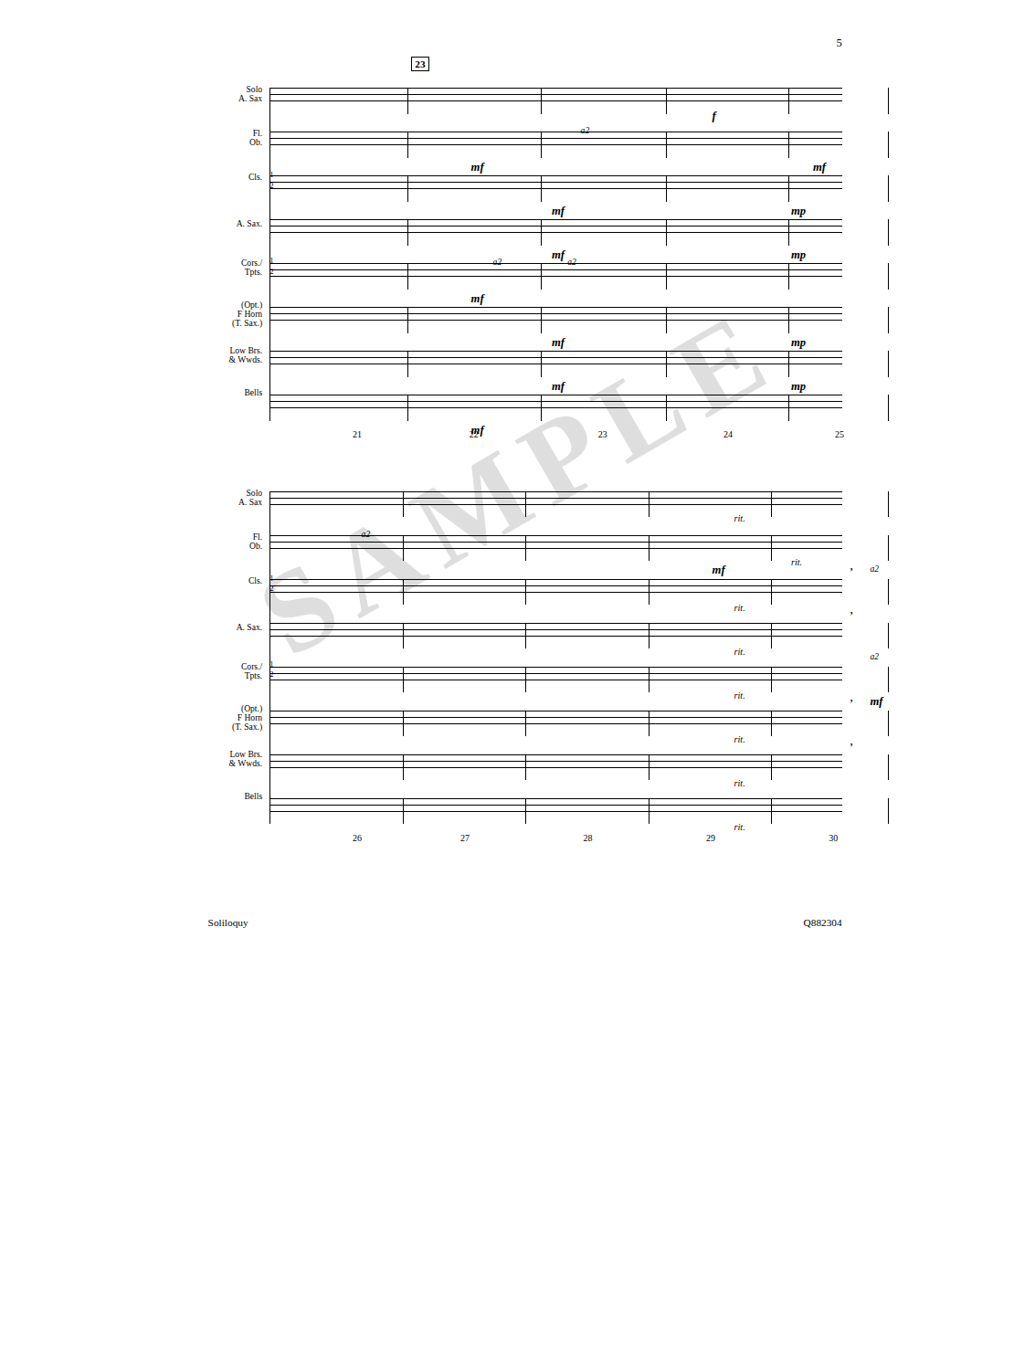5
SAMPLE
Solo
A. Sax
Fl.
Ob.
Cls.12
A. Sax.
Cors./
Tpts.12
(Opt.)
F Horn
(T. Sax.)
Low Brs.
& Wwds.
Bells
23
21
22
23
24
25
mf
f
mf
a2
mf
mp
mf
mp
a2
a2
mf
mf
mp
mf
mp
mf
Solo
A. Sax
Fl.
Ob.
Cls.12
A. Sax.
Cors./
Tpts.12
(Opt.)
F Horn
(T. Sax.)
Low Brs.
& Wwds.
Bells
26
27
28
29
30
a2
a2
a2
rit.
rit.
rit.
rit.
rit.
rit.
rit.
rit.
mf
mf
,
,
,
,
Soliloquy
Q882304